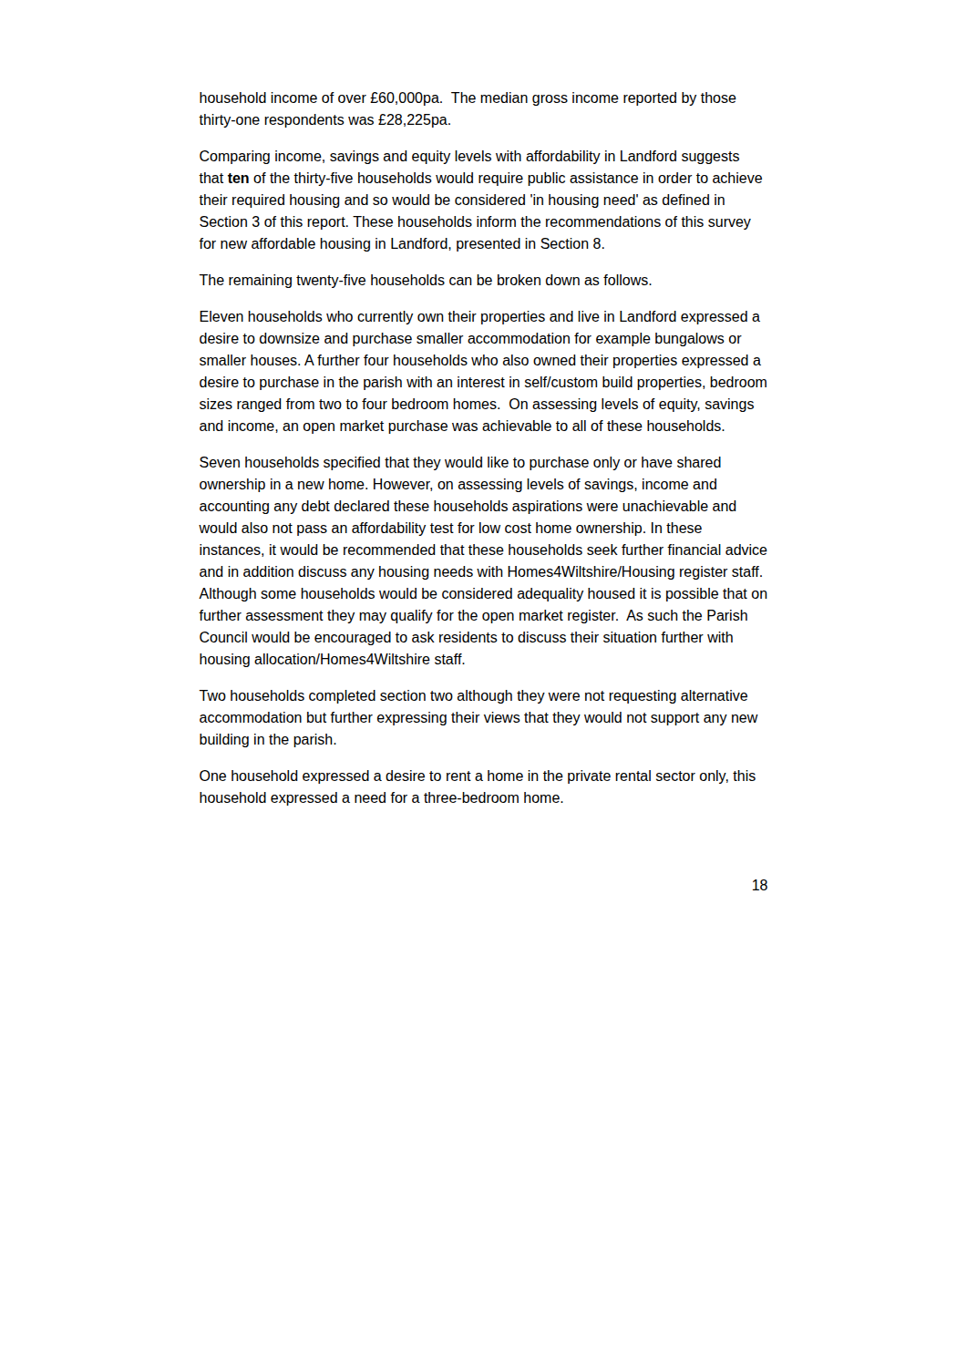household income of over £60,000pa. The median gross income reported by those thirty-one respondents was £28,225pa.
Comparing income, savings and equity levels with affordability in Landford suggests that ten of the thirty-five households would require public assistance in order to achieve their required housing and so would be considered 'in housing need' as defined in Section 3 of this report. These households inform the recommendations of this survey for new affordable housing in Landford, presented in Section 8.
The remaining twenty-five households can be broken down as follows.
Eleven households who currently own their properties and live in Landford expressed a desire to downsize and purchase smaller accommodation for example bungalows or smaller houses. A further four households who also owned their properties expressed a desire to purchase in the parish with an interest in self/custom build properties, bedroom sizes ranged from two to four bedroom homes. On assessing levels of equity, savings and income, an open market purchase was achievable to all of these households.
Seven households specified that they would like to purchase only or have shared ownership in a new home. However, on assessing levels of savings, income and accounting any debt declared these households aspirations were unachievable and would also not pass an affordability test for low cost home ownership. In these instances, it would be recommended that these households seek further financial advice and in addition discuss any housing needs with Homes4Wiltshire/Housing register staff. Although some households would be considered adequality housed it is possible that on further assessment they may qualify for the open market register. As such the Parish Council would be encouraged to ask residents to discuss their situation further with housing allocation/Homes4Wiltshire staff.
Two households completed section two although they were not requesting alternative accommodation but further expressing their views that they would not support any new building in the parish.
One household expressed a desire to rent a home in the private rental sector only, this household expressed a need for a three-bedroom home.
18